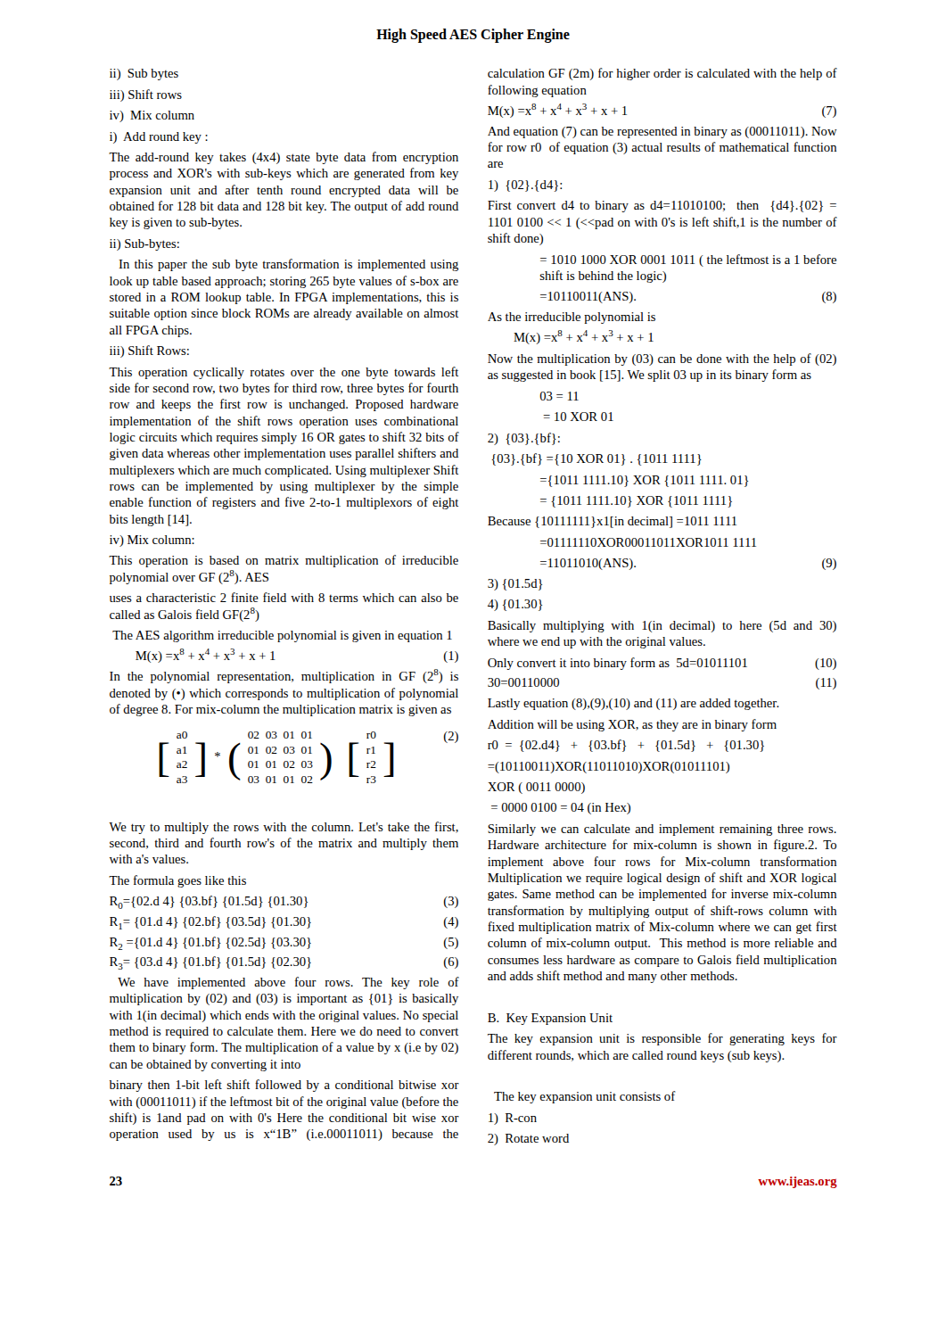High Speed AES Cipher Engine
ii) Sub bytes
iii) Shift rows
iv) Mix column
i) Add round key :
The add-round key takes (4x4) state byte data from encryption process and XOR's with sub-keys which are generated from key expansion unit and after tenth round encrypted data will be obtained for 128 bit data and 128 bit key. The output of add round key is given to sub-bytes.
ii) Sub-bytes:
In this paper the sub byte transformation is implemented using look up table based approach; storing 265 byte values of s-box are stored in a ROM lookup table. In FPGA implementations, this is suitable option since block ROMs are already available on almost all FPGA chips.
iii) Shift Rows:
This operation cyclically rotates over the one byte towards left side for second row, two bytes for third row, three bytes for fourth row and keeps the first row is unchanged. Proposed hardware implementation of the shift rows operation uses combinational logic circuits which requires simply 16 OR gates to shift 32 bits of given data whereas other implementation uses parallel shifters and multiplexers which are much complicated. Using multiplexer Shift rows can be implemented by using multiplexer by the simple enable function of registers and five 2-to-1 multiplexors of eight bits length [14].
iv) Mix column:
This operation is based on matrix multiplication of irreducible polynomial over GF (28). AES
uses a characteristic 2 finite field with 8 terms which can also be called as Galois field GF(28)
The AES algorithm irreducible polynomial is given in equation 1
M(x) =x8 + x4 + x3 + x + 1 (1)
In the polynomial representation, multiplication in GF (28) is denoted by (•) which corresponds to multiplication of polynomial of degree 8. For mix-column the multiplication matrix is given as
[
| a0 |
| a1 |
| a2 |
| a3 |
] * (
| 02 | 03 | 01 | 01 |
| 01 | 02 | 03 | 01 |
| 01 | 01 | 02 | 03 |
| 03 | 01 | 01 | 02 |
) [
| r0 |
| r1 |
| r2 |
| r3 |
] (2)
We try to multiply the rows with the column. Let's take the first, second, third and fourth row's of the matrix and multiply them with a's values.
The formula goes like this
R0={02.d 4} {03.bf} {01.5d} {01.30} (3)
R1= {01.d 4} {02.bf} {03.5d} {01.30} (4)
R2 ={01.d 4} {01.bf} {02.5d} {03.30} (5)
R3= {03.d 4} {01.bf} {01.5d} {02.30} (6)
We have implemented above four rows. The key role of multiplication by (02) and (03) is important as {01} is basically with 1(in decimal) which ends with the original values. No special method is required to calculate them. Here we do need to convert them to binary form. The multiplication of a value by x (i.e by 02) can be obtained by converting it into
binary then 1-bit left shift followed by a conditional bitwise xor with (00011011) if the leftmost bit of the original value (before the shift) is 1and pad on with 0's Here the conditional bit wise xor operation used by us is x“1B” (i.e.00011011) because the calculation GF (2m) for higher order is calculated with the help of following equation
M(x) =x8 + x4 + x3 + x + 1 (7)
And equation (7) can be represented in binary as (00011011). Now for row r0 of equation (3) actual results of mathematical function are
1) {02}.{d4}:
First convert d4 to binary as d4=11010100; then {d4}.{02} = 1101 0100 << 1 (<<pad on with 0's is left shift,1 is the number of shift done)
= 1010 1000 XOR 0001 1011 ( the leftmost is a 1 before shift is behind the logic)
=10110011(ANS). (8)
As the irreducible polynomial is
M(x) =x8 + x4 + x3 + x + 1
Now the multiplication by (03) can be done with the help of (02) as suggested in book [15]. We split 03 up in its binary form as
03 = 11
= 10 XOR 01
2) {03}.{bf}:
{03}.{bf} ={10 XOR 01} . {1011 1111}
={1011 1111.10} XOR {1011 1111. 01}
= {1011 1111.10} XOR {1011 1111}
Because {10111111}x1[in decimal] =1011 1111
=01111110XOR00011011XOR1011 1111
=11011010(ANS). (9)
3) {01.5d}
4) {01.30}
Basically multiplying with 1(in decimal) to here (5d and 30) where we end up with the original values.
Only convert it into binary form as 5d=01011101 (10)
30=00110000 (11)
Lastly equation (8),(9),(10) and (11) are added together.
Addition will be using XOR, as they are in binary form
r0 = {02.d4} + {03.bf} + {01.5d} + {01.30}
=(10110011)XOR(11011010)XOR(01011101)
XOR ( 0011 0000)
= 0000 0100 = 04 (in Hex)
Similarly we can calculate and implement remaining three rows. Hardware architecture for mix-column is shown in figure.2. To implement above four rows for Mix-column transformation Multiplication we require logical design of shift and XOR logical gates. Same method can be implemented for inverse mix-column transformation by multiplying output of shift-rows column with fixed multiplication matrix of Mix-column where we can get first column of mix-column output. This method is more reliable and consumes less hardware as compare to Galois field multiplication and adds shift method and many other methods.
B. Key Expansion Unit
The key expansion unit is responsible for generating keys for different rounds, which are called round keys (sub keys).
The key expansion unit consists of
1) R-con
2) Rotate word
23 www.ijeas.org